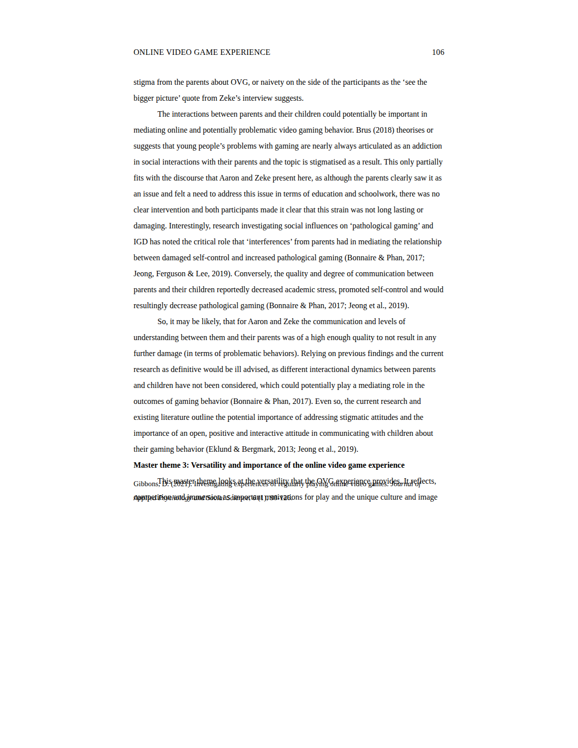Online Video Game Experience 106
stigma from the parents about OVG, or naivety on the side of the participants as the ‘see the bigger picture’ quote from Zeke’s interview suggests.
The interactions between parents and their children could potentially be important in mediating online and potentially problematic video gaming behavior. Brus (2018) theorises or suggests that young people’s problems with gaming are nearly always articulated as an addiction in social interactions with their parents and the topic is stigmatised as a result. This only partially fits with the discourse that Aaron and Zeke present here, as although the parents clearly saw it as an issue and felt a need to address this issue in terms of education and schoolwork, there was no clear intervention and both participants made it clear that this strain was not long lasting or damaging. Interestingly, research investigating social influences on ‘pathological gaming’ and IGD has noted the critical role that ‘interferences’ from parents had in mediating the relationship between damaged self-control and increased pathological gaming (Bonnaire & Phan, 2017; Jeong, Ferguson & Lee, 2019). Conversely, the quality and degree of communication between parents and their children reportedly decreased academic stress, promoted self-control and would resultingly decrease pathological gaming (Bonnaire & Phan, 2017; Jeong et al., 2019).
So, it may be likely, that for Aaron and Zeke the communication and levels of understanding between them and their parents was of a high enough quality to not result in any further damage (in terms of problematic behaviors). Relying on previous findings and the current research as definitive would be ill advised, as different interactional dynamics between parents and children have not been considered, which could potentially play a mediating role in the outcomes of gaming behavior (Bonnaire & Phan, 2017). Even so, the current research and existing literature outline the potential importance of addressing stigmatic attitudes and the importance of an open, positive and interactive attitude in communicating with children about their gaming behavior (Eklund & Bergmark, 2013; Jeong et al., 2019).
Master theme 3: Versatility and importance of the online video game experience
This master theme looks at the versatility that the OVG experience provides. It reflects, competition and immersion as important motivations for play and the unique culture and image
Gibbons, D. (2021). Investigating experiences of regularly playing online video games. Journal of Applied Psychology and Social Science, 6 (1), 90-126.